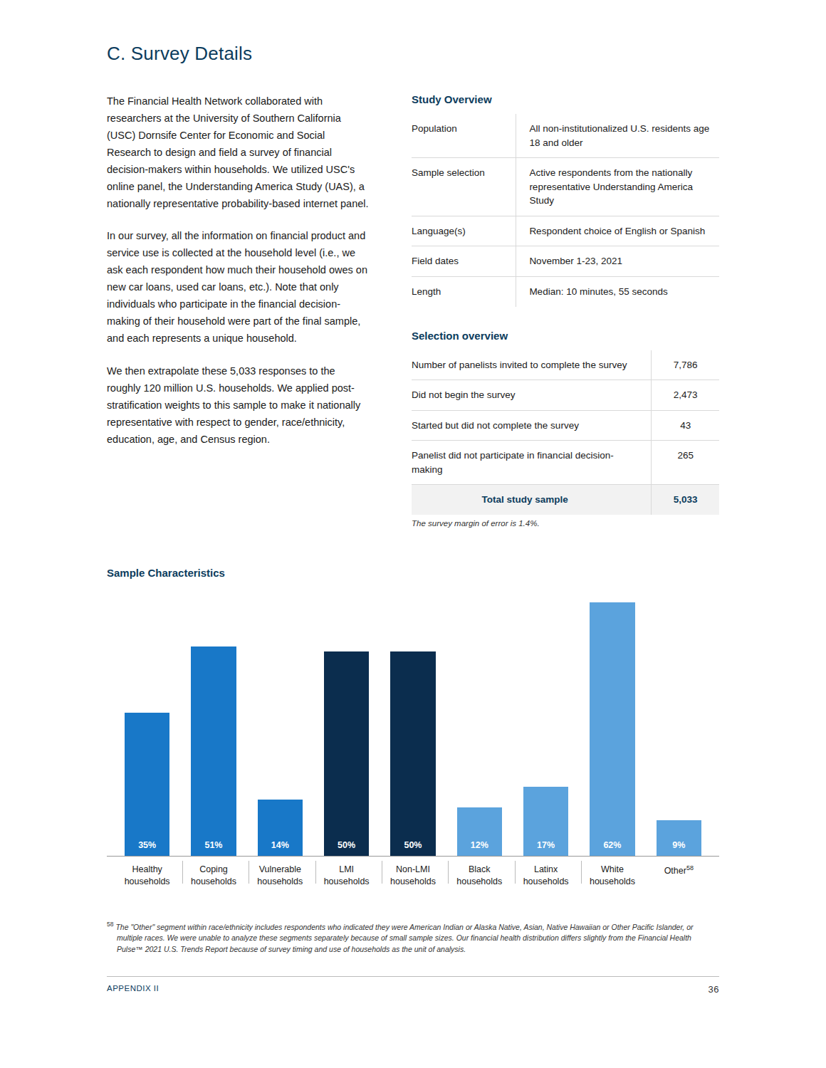C. Survey Details
The Financial Health Network collaborated with researchers at the University of Southern California (USC) Dornsife Center for Economic and Social Research to design and field a survey of financial decision-makers within households. We utilized USC's online panel, the Understanding America Study (UAS), a nationally representative probability-based internet panel.
In our survey, all the information on financial product and service use is collected at the household level (i.e., we ask each respondent how much their household owes on new car loans, used car loans, etc.). Note that only individuals who participate in the financial decision-making of their household were part of the final sample, and each represents a unique household.
We then extrapolate these 5,033 responses to the roughly 120 million U.S. households. We applied post-stratification weights to this sample to make it nationally representative with respect to gender, race/ethnicity, education, age, and Census region.
Study Overview
| Population | All non-institutionalized U.S. residents age 18 and older |
| Sample selection | Active respondents from the nationally representative Understanding America Study |
| Language(s) | Respondent choice of English or Spanish |
| Field dates | November 1-23, 2021 |
| Length | Median: 10 minutes, 55 seconds |
Selection overview
| Number of panelists invited to complete the survey | 7,786 |
| Did not begin the survey | 2,473 |
| Started but did not complete the survey | 43 |
| Panelist did not participate in financial decision-making | 265 |
| Total study sample | 5,033 |
The survey margin of error is 1.4%.
Sample Characteristics
35%
51%
14%
50%
50%
12%
17%
62%
9%
Healthy
households
Coping
households
Vulnerable
households
LMI
households
Non-LMI
households
Black
households
Latinx
households
White
households
Other58
58 The "Other" segment within race/ethnicity includes respondents who indicated they were American Indian or Alaska Native, Asian, Native Hawaiian or Other Pacific Islander, or multiple races. We were unable to analyze these segments separately because of small sample sizes. Our financial health distribution differs slightly from the Financial Health Pulse™ 2021 U.S. Trends Report because of survey timing and use of households as the unit of analysis.
APPENDIX II
36